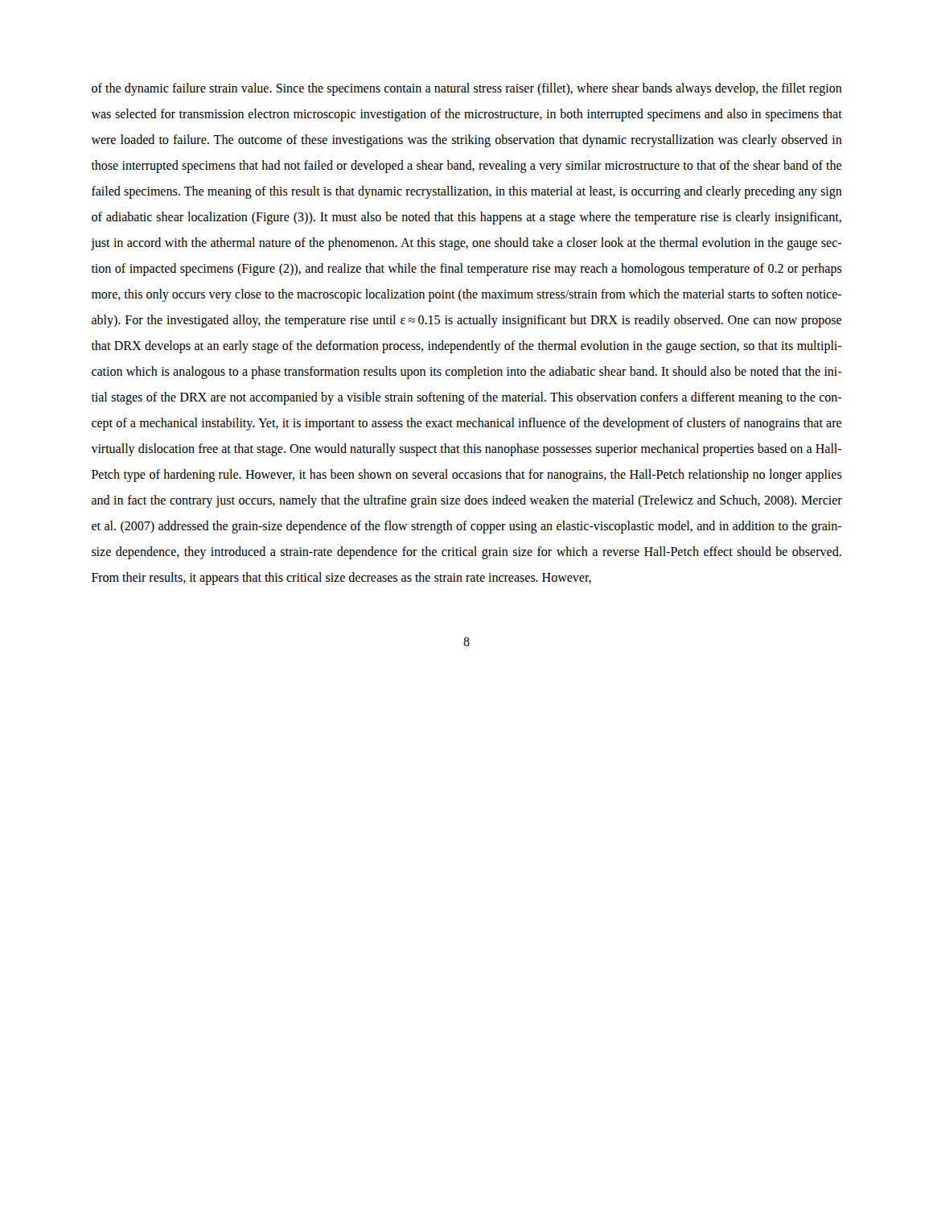of the dynamic failure strain value. Since the specimens contain a natural stress raiser (fillet), where shear bands always develop, the fillet region was selected for transmission electron microscopic investigation of the microstructure, in both interrupted specimens and also in specimens that were loaded to failure. The outcome of these investigations was the striking observation that dynamic recrystallization was clearly observed in those interrupted specimens that had not failed or developed a shear band, revealing a very similar microstructure to that of the shear band of the failed specimens. The meaning of this result is that dynamic recrystallization, in this material at least, is occurring and clearly preceding any sign of adiabatic shear localization (Figure (3)). It must also be noted that this happens at a stage where the temperature rise is clearly insignificant, just in accord with the athermal nature of the phenomenon. At this stage, one should take a closer look at the thermal evolution in the gauge section of impacted specimens (Figure (2)), and realize that while the final temperature rise may reach a homologous temperature of 0.2 or perhaps more, this only occurs very close to the macroscopic localization point (the maximum stress/strain from which the material starts to soften noticeably). For the investigated alloy, the temperature rise until ε ≈ 0.15 is actually insignificant but DRX is readily observed. One can now propose that DRX develops at an early stage of the deformation process, independently of the thermal evolution in the gauge section, so that its multiplication which is analogous to a phase transformation results upon its completion into the adiabatic shear band. It should also be noted that the initial stages of the DRX are not accompanied by a visible strain softening of the material. This observation confers a different meaning to the concept of a mechanical instability. Yet, it is important to assess the exact mechanical influence of the development of clusters of nanograins that are virtually dislocation free at that stage. One would naturally suspect that this nanophase possesses superior mechanical properties based on a Hall-Petch type of hardening rule. However, it has been shown on several occasions that for nanograins, the Hall-Petch relationship no longer applies and in fact the contrary just occurs, namely that the ultrafine grain size does indeed weaken the material (Trelewicz and Schuch, 2008). Mercier et al. (2007) addressed the grain-size dependence of the flow strength of copper using an elastic-viscoplastic model, and in addition to the grain-size dependence, they introduced a strain-rate dependence for the critical grain size for which a reverse Hall-Petch effect should be observed. From their results, it appears that this critical size decreases as the strain rate increases. However,
8